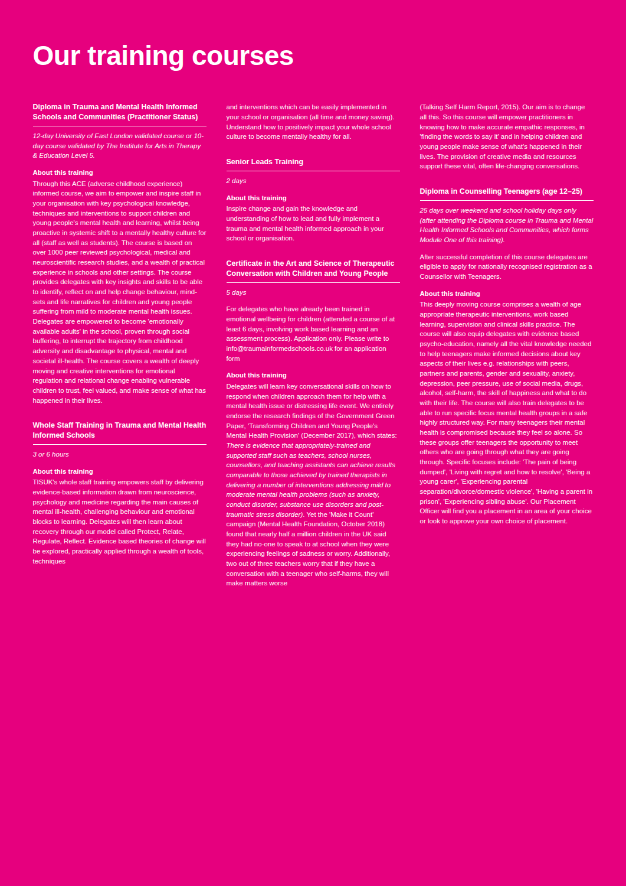Our training courses
Diploma in Trauma and Mental Health Informed Schools and Communities (Practitioner Status)
12-day University of East London validated course or 10-day course validated by The Institute for Arts in Therapy & Education Level 5.
About this training
Through this ACE (adverse childhood experience) informed course, we aim to empower and inspire staff in your organisation with key psychological knowledge, techniques and interventions to support children and young people's mental health and learning, whilst being proactive in systemic shift to a mentally healthy culture for all (staff as well as students). The course is based on over 1000 peer reviewed psychological, medical and neuroscientific research studies, and a wealth of practical experience in schools and other settings. The course provides delegates with key insights and skills to be able to identify, reflect on and help change behaviour, mind-sets and life narratives for children and young people suffering from mild to moderate mental health issues. Delegates are empowered to become 'emotionally available adults' in the school, proven through social buffering, to interrupt the trajectory from childhood adversity and disadvantage to physical, mental and societal ill-health. The course covers a wealth of deeply moving and creative interventions for emotional regulation and relational change enabling vulnerable children to trust, feel valued, and make sense of what has happened in their lives.
Whole Staff Training in Trauma and Mental Health Informed Schools
3 or 6 hours
About this training
TISUK's whole staff training empowers staff by delivering evidence-based information drawn from neuroscience, psychology and medicine regarding the main causes of mental ill-health, challenging behaviour and emotional blocks to learning. Delegates will then learn about recovery through our model called Protect, Relate, Regulate, Reflect. Evidence based theories of change will be explored, practically applied through a wealth of tools, techniques
and interventions which can be easily implemented in your school or organisation (all time and money saving). Understand how to positively impact your whole school culture to become mentally healthy for all.
Senior Leads Training
2 days
About this training
Inspire change and gain the knowledge and understanding of how to lead and fully implement a trauma and mental health informed approach in your school or organisation.
Certificate in the Art and Science of Therapeutic Conversation with Children and Young People
5 days
For delegates who have already been trained in emotional wellbeing for children (attended a course of at least 6 days, involving work based learning and an assessment process). Application only. Please write to info@traumainformedschools.co.uk for an application form
About this training
Delegates will learn key conversational skills on how to respond when children approach them for help with a mental health issue or distressing life event. We entirely endorse the research findings of the Government Green Paper, 'Transforming Children and Young People's Mental Health Provision' (December 2017), which states: There is evidence that appropriately-trained and supported staff such as teachers, school nurses, counsellors, and teaching assistants can achieve results comparable to those achieved by trained therapists in delivering a number of interventions addressing mild to moderate mental health problems (such as anxiety, conduct disorder, substance use disorders and post-traumatic stress disorder). Yet the 'Make it Count' campaign (Mental Health Foundation, October 2018) found that nearly half a million children in the UK said they had no-one to speak to at school when they were experiencing feelings of sadness or worry. Additionally, two out of three teachers worry that if they have a conversation with a teenager who self-harms, they will make matters worse
(Talking Self Harm Report, 2015). Our aim is to change all this. So this course will empower practitioners in knowing how to make accurate empathic responses, in 'finding the words to say it' and in helping children and young people make sense of what's happened in their lives. The provision of creative media and resources support these vital, often life-changing conversations.
Diploma in Counselling Teenagers (age 12–25)
25 days over weekend and school holiday days only (after attending the Diploma course in Trauma and Mental Health Informed Schools and Communities, which forms Module One of this training).
After successful completion of this course delegates are eligible to apply for nationally recognised registration as a Counsellor with Teenagers.
About this training
This deeply moving course comprises a wealth of age appropriate therapeutic interventions, work based learning, supervision and clinical skills practice. The course will also equip delegates with evidence based psycho-education, namely all the vital knowledge needed to help teenagers make informed decisions about key aspects of their lives e.g. relationships with peers, partners and parents, gender and sexuality, anxiety, depression, peer pressure, use of social media, drugs, alcohol, self-harm, the skill of happiness and what to do with their life. The course will also train delegates to be able to run specific focus mental health groups in a safe highly structured way. For many teenagers their mental health is compromised because they feel so alone. So these groups offer teenagers the opportunity to meet others who are going through what they are going through. Specific focuses include: 'The pain of being dumped', 'Living with regret and how to resolve', 'Being a young carer', 'Experiencing parental separation/divorce/domestic violence', 'Having a parent in prison', 'Experiencing sibling abuse'. Our Placement Officer will find you a placement in an area of your choice or look to approve your own choice of placement.